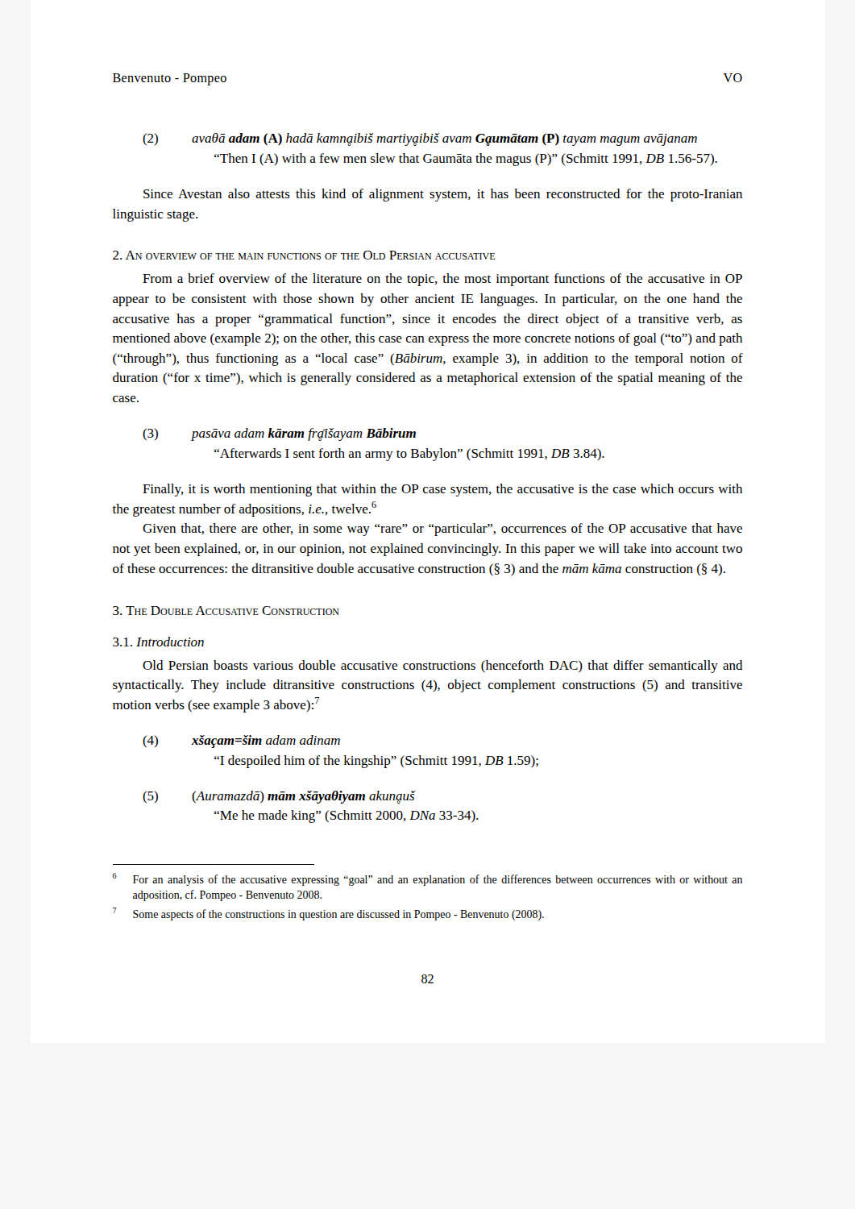Benvenuto - Pompeo VO
(2) avaθā adam (A) hadā kamnḁibiš martiyḁibiš avam Gḁumātam (P) tayam magum avājanam “Then I (A) with a few men slew that Gaumāta the magus (P)” (Schmitt 1991, DB 1.56-57).
Since Avestan also attests this kind of alignment system, it has been reconstructed for the proto-Iranian linguistic stage.
2. An overview of the main functions of the Old Persian accusative
From a brief overview of the literature on the topic, the most important functions of the accusative in OP appear to be consistent with those shown by other ancient IE languages. In particular, on the one hand the accusative has a proper “grammatical function”, since it encodes the direct object of a transitive verb, as mentioned above (example 2); on the other, this case can express the more concrete notions of goal (“to”) and path (“through”), thus functioning as a “local case” (Bābirum, example 3), in addition to the temporal notion of duration (“for x time”), which is generally considered as a metaphorical extension of the spatial meaning of the case.
(3) pasāva adam kāram frḁ̄išayam Bābirum “Afterwards I sent forth an army to Babylon” (Schmitt 1991, DB 3.84).
Finally, it is worth mentioning that within the OP case system, the accusative is the case which occurs with the greatest number of adpositions, i.e., twelve.6
Given that, there are other, in some way “rare” or “particular”, occurrences of the OP accusative that have not yet been explained, or, in our opinion, not explained convincingly. In this paper we will take into account two of these occurrences: the ditransitive double accusative construction (§ 3) and the mām kāma construction (§ 4).
3. The Double Accusative Construction
3.1. Introduction
Old Persian boasts various double accusative constructions (henceforth DAC) that differ semantically and syntactically. They include ditransitive constructions (4), object complement constructions (5) and transitive motion verbs (see example 3 above):7
(4) xšaçam=šim adam adinam “I despoiled him of the kingship” (Schmitt 1991, DB 1.59);
(5) (Auramazdā) mām xšāyaθiyam akunḁuš “Me he made king” (Schmitt 2000, DNa 33-34).
6 For an analysis of the accusative expressing “goal” and an explanation of the differences between occurrences with or without an adposition, cf. Pompeo - Benvenuto 2008.
7 Some aspects of the constructions in question are discussed in Pompeo - Benvenuto (2008).
82